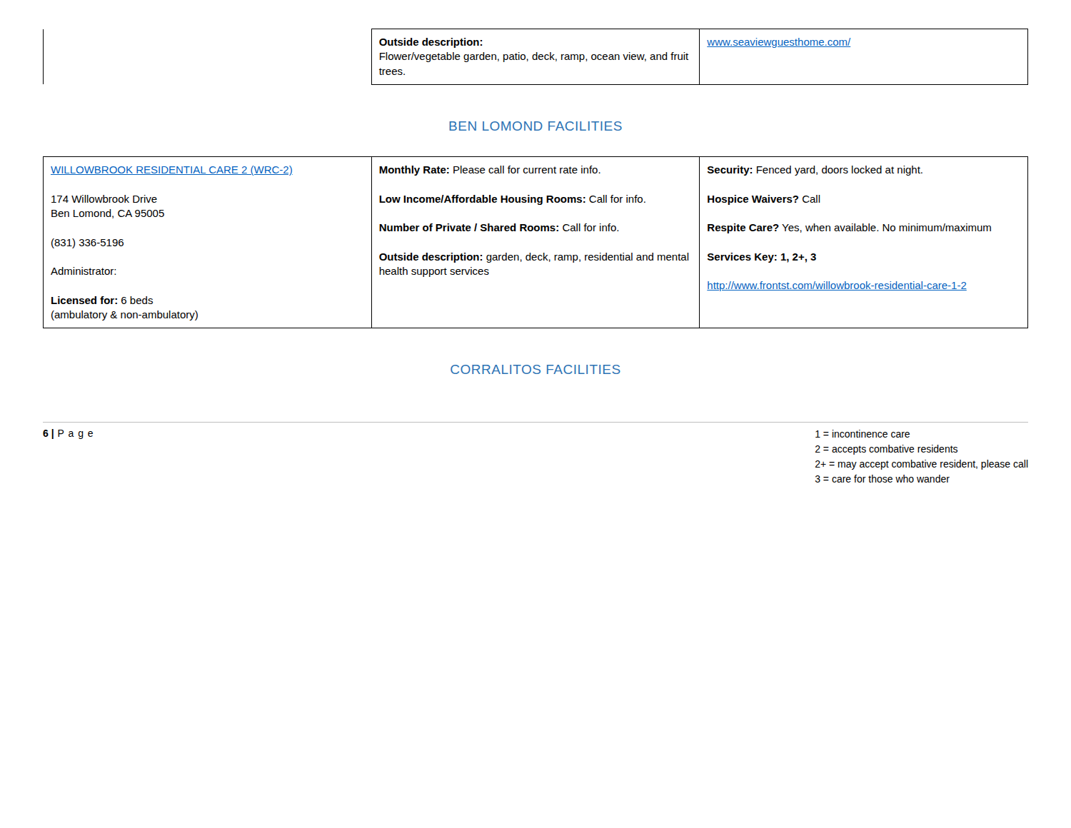| | Outside description: Flower/vegetable garden, patio, deck, ramp, ocean view, and fruit trees. | www.seaviewguesthome.com/ |
BEN LOMOND FACILITIES
| WILLOWBROOK RESIDENTIAL CARE 2 (WRC-2) 174 Willowbrook Drive Ben Lomond, CA 95005 (831) 336-5196 Administrator: Licensed for: 6 beds (ambulatory & non-ambulatory) | Monthly Rate: Please call for current rate info. Low Income/Affordable Housing Rooms: Call for info. Number of Private / Shared Rooms: Call for info. Outside description: garden, deck, ramp, residential and mental health support services | Security: Fenced yard, doors locked at night. Hospice Waivers? Call Respite Care? Yes, when available. No minimum/maximum Services Key: 1, 2+, 3 http://www.frontst.com/willowbrook-residential-care-1-2 |
CORRALITOS FACILITIES
6 | P a g e
1 = incontinence care
2 = accepts combative residents
2+ = may accept combative resident, please call
3 = care for those who wander